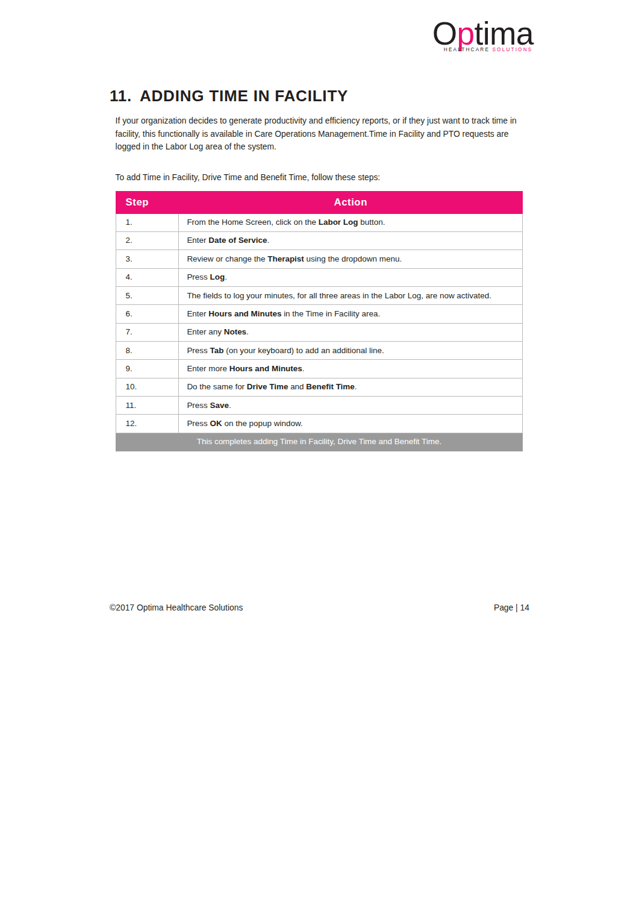Optima
HEALTHCARE SOLUTIONS
11. Adding Time in Facility
If your organization decides to generate productivity and efficiency reports, or if they just want to track time in facility, this functionally is available in Care Operations Management.Time in Facility and PTO requests are logged in the Labor Log area of the system.
To add Time in Facility, Drive Time and Benefit Time, follow these steps:
| Step | Action |
| --- | --- |
| 1. | From the Home Screen, click on the Labor Log button. |
| 2. | Enter Date of Service . |
| 3. | Review or change the Therapist using the dropdown menu. |
| 4. | Press Log . |
| 5. | The fields to log your minutes, for all three areas in the Labor Log, are now activated. |
| 6. | Enter Hours and Minutes in the Time in Facility area. |
| 7. | Enter any Notes . |
| 8. | Press Tab (on your keyboard) to add an additional line. |
| 9. | Enter more Hours and Minutes . |
| 10. | Do the same for Drive Time and Benefit Time . |
| 11. | Press Save . |
| 12. | Press OK on the popup window. |
| This completes adding Time in Facility, Drive Time and Benefit Time. |
©2017 Optima Healthcare Solutions Page | 14